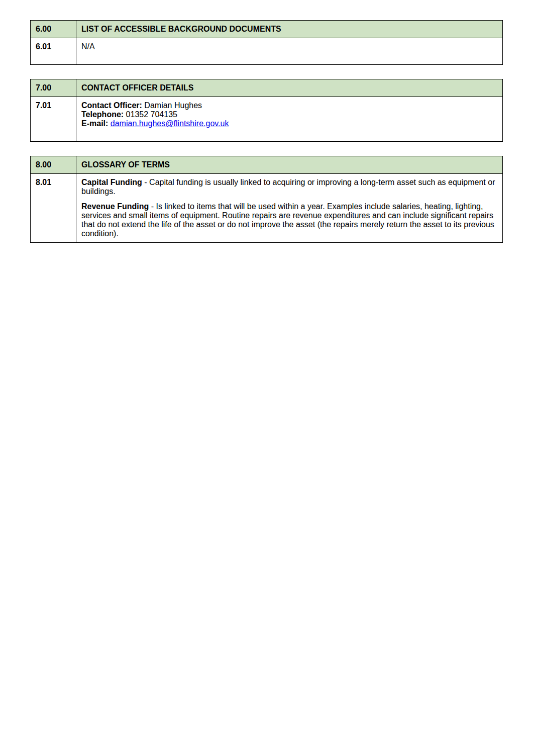| 6.00 | LIST OF ACCESSIBLE BACKGROUND DOCUMENTS |
| 6.01 | N/A |
| 7.00 | CONTACT OFFICER DETAILS |
| 7.01 | Contact Officer: Damian Hughes Telephone: 01352 704135 E-mail: damian.hughes@flintshire.gov.uk |
| 8.00 | GLOSSARY OF TERMS |
| 8.01 | Capital Funding - Capital funding is usually linked to acquiring or improving a long-term asset such as equipment or buildings. Revenue Funding - Is linked to items that will be used within a year. Examples include salaries, heating, lighting, services and small items of equipment. Routine repairs are revenue expenditures and can include significant repairs that do not extend the life of the asset or do not improve the asset (the repairs merely return the asset to its previous condition). |